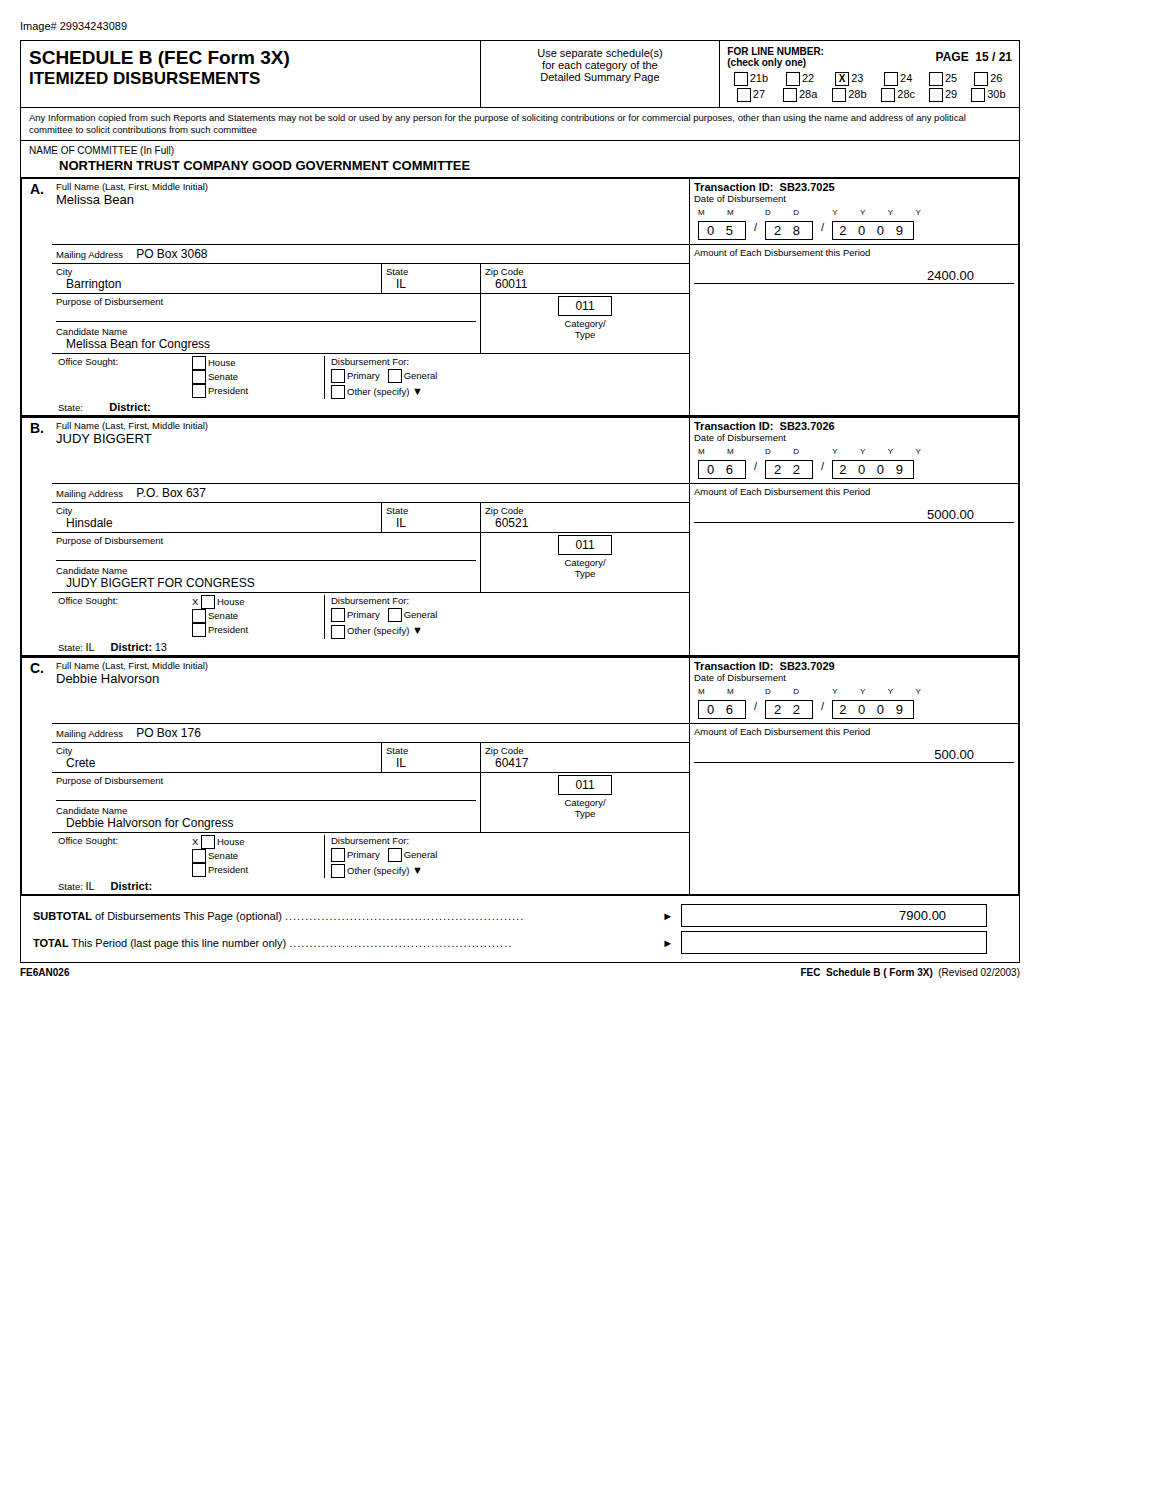Image# 29934243089
| SCHEDULE B (FEC Form 3X) ITEMIZED DISBURSEMENTS | Use separate schedule(s) for each category of the Detailed Summary Page | / FOR LINE NUMBER: (check only one) / PAGE 15 / 21 / / 21b / 22 / 23 / 24 / 25 / 26 / / 27 / 28a / 28b / 28c / 29 / 30b / |
| Any Information copied from such Reports and Statements may not be sold or used by any person for the purpose of soliciting contributions or for commercial purposes, other than using the name and address of any political committee to solicit contributions from such committee |
| NAME OF COMMITTEE (In Full) NORTHERN TRUST COMPANY GOOD GOVERNMENT COMMITTEE |
| / A. / Full Name (Last, First, Middle Initial) Melissa Bean / Transaction ID: SB23.7025 Date of Disbursement / M M / / D D / / Y Y Y Y / / 0 5 / / / 2 8 / / / 2 0 0 9 / / / Mailing Address PO Box 3068 / Amount of Each Disbursement this Period 2400.00 / / City Barrington / State IL / Zip Code 60011 / / Purpose of Disbursement Candidate Name Melissa Bean for Congress / 011 Category/ Type / / / Office Sought: / House Senate President / Disbursement For: Primary General Other (specify) ▼ / / State: District: / / / |
| / B. / Full Name (Last, First, Middle Initial) JUDY BIGGERT / Transaction ID: SB23.7026 Date of Disbursement / M M / / D D / / Y Y Y Y / / 0 6 / / / 2 2 / / / 2 0 0 9 / / / Mailing Address P.O. Box 637 / Amount of Each Disbursement this Period 5000.00 / / City Hinsdale / State IL / Zip Code 60521 / / Purpose of Disbursement Candidate Name JUDY BIGGERT FOR CONGRESS / 011 Category/ Type / / / Office Sought: / X House Senate President / Disbursement For: Primary General Other (specify) ▼ / / State: IL District: 13 / / / |
| / C. / Full Name (Last, First, Middle Initial) Debbie Halvorson / Transaction ID: SB23.7029 Date of Disbursement / M M / / D D / / Y Y Y Y / / 0 6 / / / 2 2 / / / 2 0 0 9 / / / Mailing Address PO Box 176 / Amount of Each Disbursement this Period 500.00 / / City Crete / State IL / Zip Code 60417 / / Purpose of Disbursement Candidate Name Debbie Halvorson for Congress / 011 Category/ Type / / / Office Sought: / X House Senate President / Disbursement For: Primary General Other (specify) ▼ / / State: IL District: / / / |
| / SUBTOTAL of Disbursements This Page (optional) ........................................................... / ► / 7900.00 / / TOTAL This Period (last page this line number only) ....................................................... / ► / / |
FE6AN026
FEC Schedule B ( Form 3X) (Revised 02/2003)